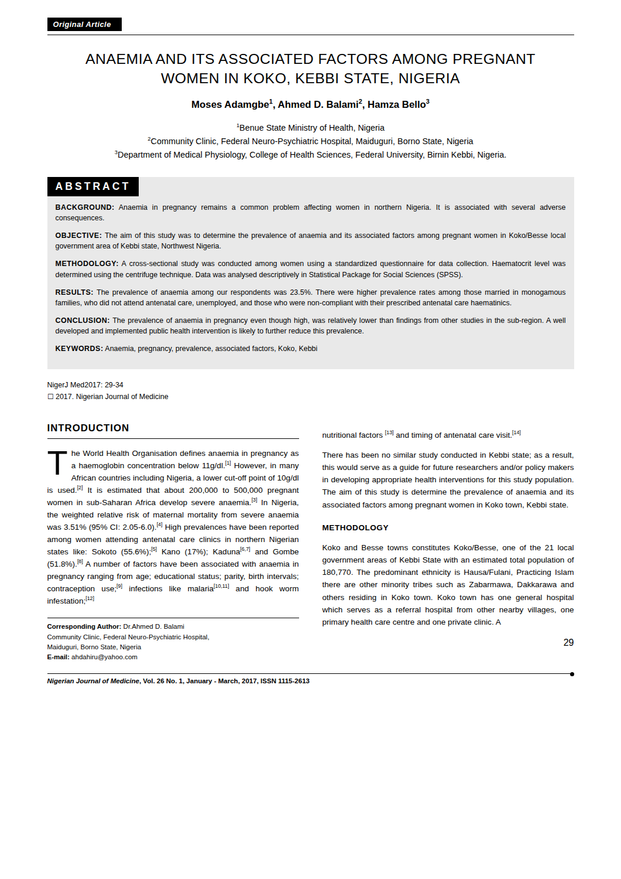Original Article
ANAEMIA AND ITS ASSOCIATED FACTORS AMONG PREGNANT
WOMEN IN KOKO, KEBBI STATE, NIGERIA
Moses Adamgbe1, Ahmed D. Balami2, Hamza Bello3
1Benue State Ministry of Health, Nigeria
2Community Clinic, Federal Neuro-Psychiatric Hospital, Maiduguri, Borno State, Nigeria
3Department of Medical Physiology, College of Health Sciences, Federal University, Birnin Kebbi, Nigeria.
ABSTRACT
BACKGROUND: Anaemia in pregnancy remains a common problem affecting women in northern Nigeria. It is associated with several adverse consequences.
OBJECTIVE: The aim of this study was to determine the prevalence of anaemia and its associated factors among pregnant women in Koko/Besse local government area of Kebbi state, Northwest Nigeria.
METHODOLOGY: A cross-sectional study was conducted among women using a standardized questionnaire for data collection. Haematocrit level was determined using the centrifuge technique. Data was analysed descriptively in Statistical Package for Social Sciences (SPSS).
RESULTS: The prevalence of anaemia among our respondents was 23.5%. There were higher prevalence rates among those married in monogamous families, who did not attend antenatal care, unemployed, and those who were non-compliant with their prescribed antenatal care haematinics.
CONCLUSION: The prevalence of anaemia in pregnancy even though high, was relatively lower than findings from other studies in the sub-region. A well developed and implemented public health intervention is likely to further reduce this prevalence.
KEYWORDS: Anaemia, pregnancy, prevalence, associated factors, Koko, Kebbi
NigerJ Med2017: 29-34
☐ 2017. Nigerian Journal of Medicine
INTRODUCTION
The World Health Organisation defines anaemia in pregnancy as a haemoglobin concentration below 11g/dl.[1] However, in many African countries including Nigeria, a lower cut-off point of 10g/dl is used.[2] It is estimated that about 200,000 to 500,000 pregnant women in sub-Saharan Africa develop severe anaemia.[3] In Nigeria, the weighted relative risk of maternal mortality from severe anaemia was 3.51% (95% CI: 2.05-6.0).[4] High prevalences have been reported among women attending antenatal care clinics in northern Nigerian states like: Sokoto (55.6%);[5] Kano (17%); Kaduna[6,7] and Gombe (51.8%).[8] A number of factors have been associated with anaemia in pregnancy ranging from age; educational status; parity, birth intervals; contraception use;[9] infections like malaria[10,11] and hook worm infestation;[12]
Corresponding Author: Dr.Ahmed D. Balami
Community Clinic, Federal Neuro-Psychiatric Hospital,
Maiduguri, Borno State, Nigeria
E-mail: ahdahiru@yahoo.com
nutritional factors [13] and timing of antenatal care visit.[14]
There has been no similar study conducted in Kebbi state; as a result, this would serve as a guide for future researchers and/or policy makers in developing appropriate health interventions for this study population. The aim of this study is determine the prevalence of anaemia and its associated factors among pregnant women in Koko town, Kebbi state.
METHODOLOGY
Koko and Besse towns constitutes Koko/Besse, one of the 21 local government areas of Kebbi State with an estimated total population of 180,770. The predominant ethnicity is Hausa/Fulani, Practicing Islam there are other minority tribes such as Zabarmawa, Dakkarawa and others residing in Koko town. Koko town has one general hospital which serves as a referral hospital from other nearby villages, one primary health care centre and one private clinic. A
29
Nigerian Journal of Medicine, Vol. 26 No. 1, January - March, 2017, ISSN 1115-2613